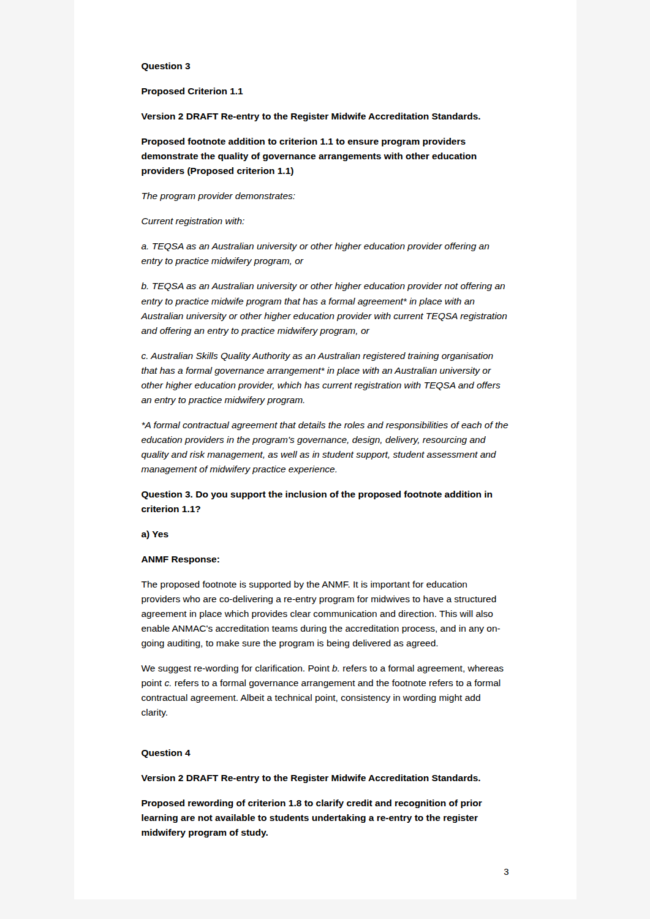Question 3
Proposed Criterion 1.1
Version 2 DRAFT Re-entry to the Register Midwife Accreditation Standards.
Proposed footnote addition to criterion 1.1 to ensure program providers demonstrate the quality of governance arrangements with other education providers (Proposed criterion 1.1)
The program provider demonstrates:
Current registration with:
a. TEQSA as an Australian university or other higher education provider offering an entry to practice midwifery program, or
b. TEQSA as an Australian university or other higher education provider not offering an entry to practice midwife program that has a formal agreement* in place with an Australian university or other higher education provider with current TEQSA registration and offering an entry to practice midwifery program, or
c. Australian Skills Quality Authority as an Australian registered training organisation that has a formal governance arrangement* in place with an Australian university or other higher education provider, which has current registration with TEQSA and offers an entry to practice midwifery program.
*A formal contractual agreement that details the roles and responsibilities of each of the education providers in the program's governance, design, delivery, resourcing and quality and risk management, as well as in student support, student assessment and management of midwifery practice experience.
Question 3. Do you support the inclusion of the proposed footnote addition in criterion 1.1?
a) Yes
ANMF Response:
The proposed footnote is supported by the ANMF. It is important for education providers who are co-delivering a re-entry program for midwives to have a structured agreement in place which provides clear communication and direction. This will also enable ANMAC's accreditation teams during the accreditation process, and in any on-going auditing, to make sure the program is being delivered as agreed.
We suggest re-wording for clarification. Point b. refers to a formal agreement, whereas point c. refers to a formal governance arrangement and the footnote refers to a formal contractual agreement. Albeit a technical point, consistency in wording might add clarity.
Question 4
Version 2 DRAFT Re-entry to the Register Midwife Accreditation Standards.
Proposed rewording of criterion 1.8 to clarify credit and recognition of prior learning are not available to students undertaking a re-entry to the register midwifery program of study.
3